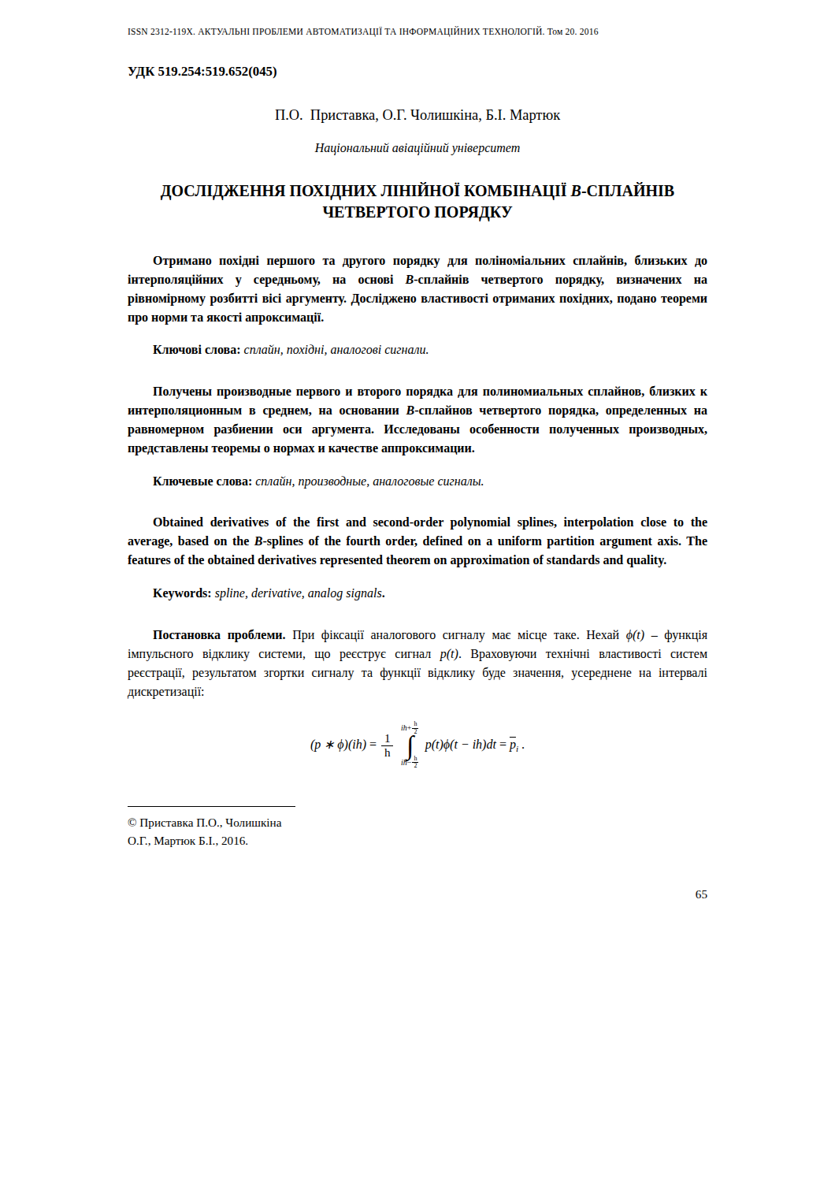ISSN 2312-119X. АКТУАЛЬНІ ПРОБЛЕМИ АВТОМАТИЗАЦІЇ ТА ІНФОРМАЦІЙНИХ ТЕХНОЛОГІЙ. Том 20. 2016
УДК 519.254:519.652(045)
П.О. Приставка, О.Г. Чолишкіна, Б.І. Мартюк
Національний авіаційний університет
Дослідження похідних лінійної комбінації B-сплайнів четвертого порядку
Отримано похідні першого та другого порядку для поліноміальних сплайнів, близьких до інтерполяційних у середньому, на основі B-сплайнів четвертого порядку, визначених на рівномірному розбитті вісі аргументу. Досліджено властивості отриманих похідних, подано теореми про норми та якості апроксимації.
Ключові слова: сплайн, похідні, аналогові сигнали.
Получены производные первого и второго порядка для полиномиальных сплайнов, близких к интерполяционным в среднем, на основании B-сплайнов четвертого порядка, определенных на равномерном разбиении оси аргумента. Исследованы особенности полученных производных, представлены теоремы о нормах и качестве аппроксимации.
Ключевые слова: сплайн, производные, аналоговые сигналы.
Obtained derivatives of the first and second-order polynomial splines, interpolation close to the average, based on the B-splines of the fourth order, defined on a uniform partition argument axis. The features of the obtained derivatives represented theorem on approximation of standards and quality.
Keywords: spline, derivative, analog signals.
Постановка проблеми. При фіксації аналогового сигналу має місце таке. Нехай ϕ(t) – функція імпульсного відклику системи, що реєструє сигнал p(t). Враховуючи технічні властивості систем реєстрації, результатом згортки сигналу та функції відклику буде значення, усереднене на інтервалі дискретизації:
(p ∗ ϕ)(ih) = 1 h ih+h 2 ∫ ih−h 2 p(t)ϕ(t − ih)dt = pi .
© Приставка П.О., Чолишкіна О.Г., Мартюк Б.І., 2016.
65